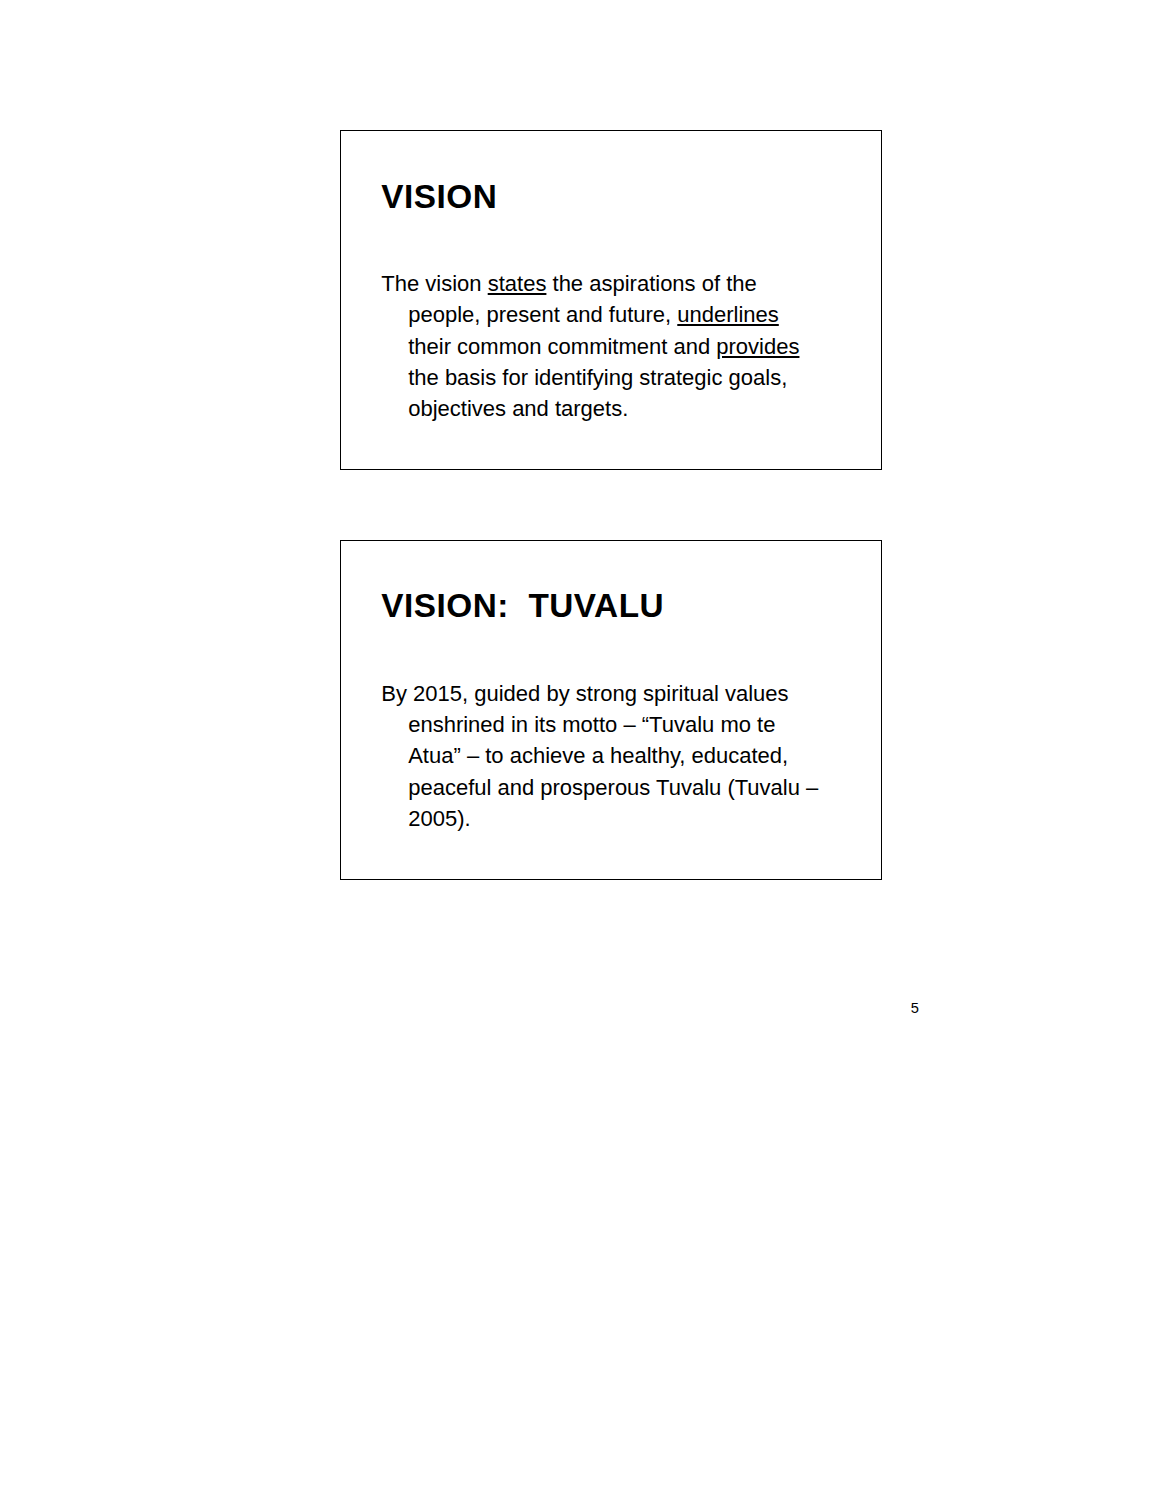VISION
The vision states the aspirations of the people, present and future, underlines their common commitment and provides the basis for identifying strategic goals, objectives and targets.
VISION: TUVALU
By 2015, guided by strong spiritual values enshrined in its motto – “Tuvalu mo te Atua” – to achieve a healthy, educated, peaceful and prosperous Tuvalu (Tuvalu – 2005).
5